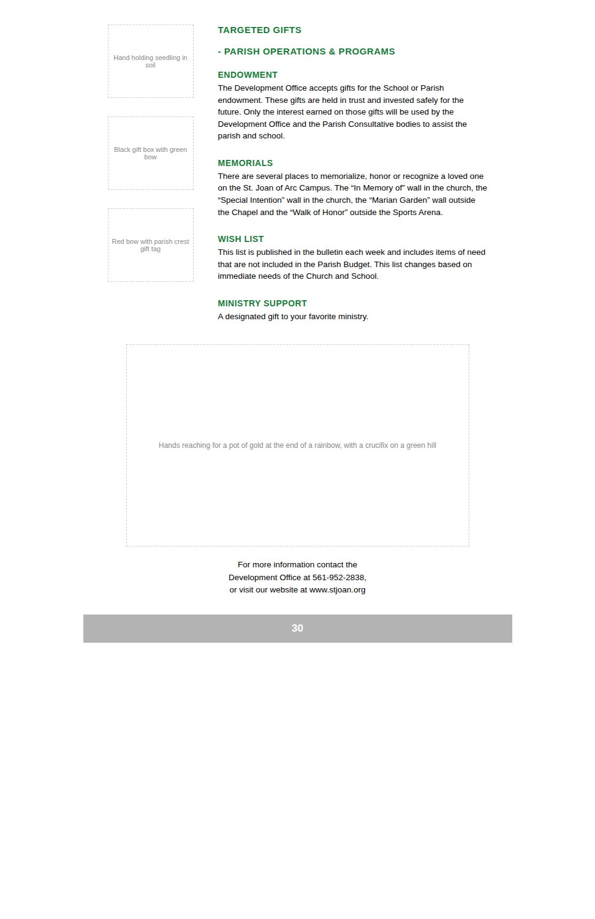Hand holding seedling in soil
Black gift box with green bow
Red bow with parish crest gift tag
Targeted Gifts
- Parish Operations & Programs
Endowment
The Development Office accepts gifts for the School or Parish endowment. These gifts are held in trust and invested safely for the future. Only the interest earned on those gifts will be used by the Development Office and the Parish Consultative bodies to assist the parish and school.
Memorials
There are several places to memorialize, honor or recognize a loved one on the St. Joan of Arc Campus. The “In Memory of” wall in the church, the “Special Intention” wall in the church, the “Marian Garden” wall outside the Chapel and the “Walk of Honor” outside the Sports Arena.
Wish List
This list is published in the bulletin each week and includes items of need that are not included in the Parish Budget. This list changes based on immediate needs of the Church and School.
Ministry Support
A designated gift to your favorite ministry.
Hands reaching for a pot of gold at the end of a rainbow, with a crucifix on a green hill
For more information contact the
Development Office at 561-952-2838,
or visit our website at www.stjoan.org
30